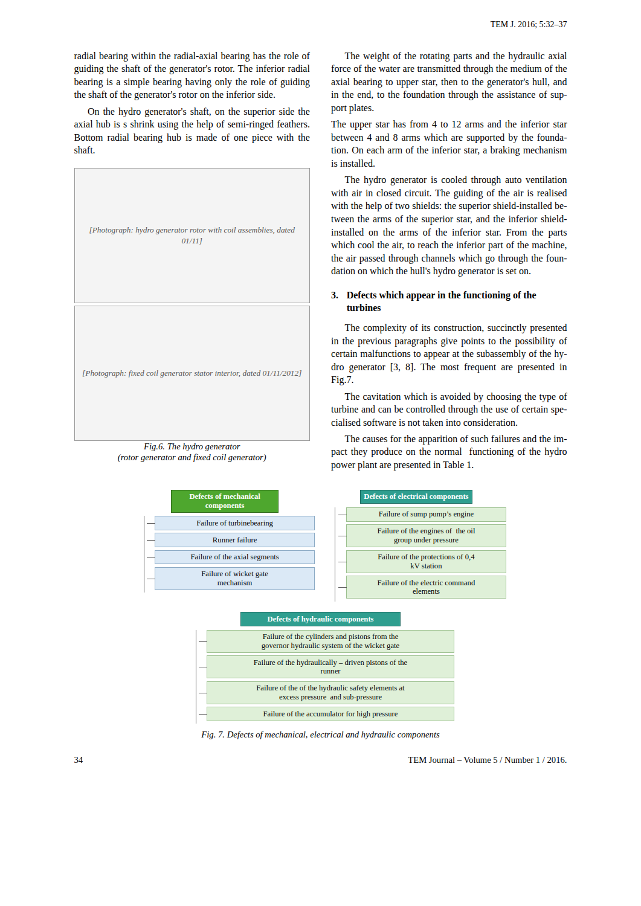TEM J. 2016; 5:32–37
radial bearing within the radial-axial bearing has the role of guiding the shaft of the generator's rotor. The inferior radial bearing is a simple bearing having only the role of guiding the shaft of the generator's rotor on the inferior side.
On the hydro generator's shaft, on the superior side the axial hub is s shrink using the help of semi-ringed feathers. Bottom radial bearing hub is made of one piece with the shaft.
[Photograph: hydro generator rotor with coil assemblies, dated 01/11]
[Photograph: fixed coil generator stator interior, dated 01/11/2012]
Fig.6. The hydro generator
(rotor generator and fixed coil generator)
The weight of the rotating parts and the hydraulic axial force of the water are transmitted through the medium of the axial bearing to upper star, then to the generator's hull, and in the end, to the foundation through the assistance of support plates.
The upper star has from 4 to 12 arms and the inferior star between 4 and 8 arms which are supported by the foundation. On each arm of the inferior star, a braking mechanism is installed.
The hydro generator is cooled through auto ventilation with air in closed circuit. The guiding of the air is realised with the help of two shields: the superior shield-installed between the arms of the superior star, and the inferior shield-installed on the arms of the inferior star. From the parts which cool the air, to reach the inferior part of the machine, the air passed through channels which go through the foundation on which the hull's hydro generator is set on.
3. Defects which appear in the functioning of the turbines
The complexity of its construction, succinctly presented in the previous paragraphs give points to the possibility of certain malfunctions to appear at the subassembly of the hydro generator [3, 8]. The most frequent are presented in Fig.7.
The cavitation which is avoided by choosing the type of turbine and can be controlled through the use of certain specialised software is not taken into consideration.
The causes for the apparition of such failures and the impact they produce on the normal functioning of the hydro power plant are presented in Table 1.
Defects of mechanical
components
Failure of turbinebearing
Runner failure
Failure of the axial segments
Failure of wicket gate
mechanism
Defects of electrical components
Failure of sump pump’s engine
Failure of the engines of the oil
group under pressure
Failure of the protections of 0,4
kV station
Failure of the electric command
elements
Defects of hydraulic components
Failure of the cylinders and pistons from the
governor hydraulic system of the wicket gate
Failure of the hydraulically – driven pistons of the
runner
Failure of the of the hydraulic safety elements at
excess pressure and sub-pressure
Failure of the accumulator for high pressure
Fig. 7. Defects of mechanical, electrical and hydraulic components
34 TEM Journal – Volume 5 / Number 1 / 2016.